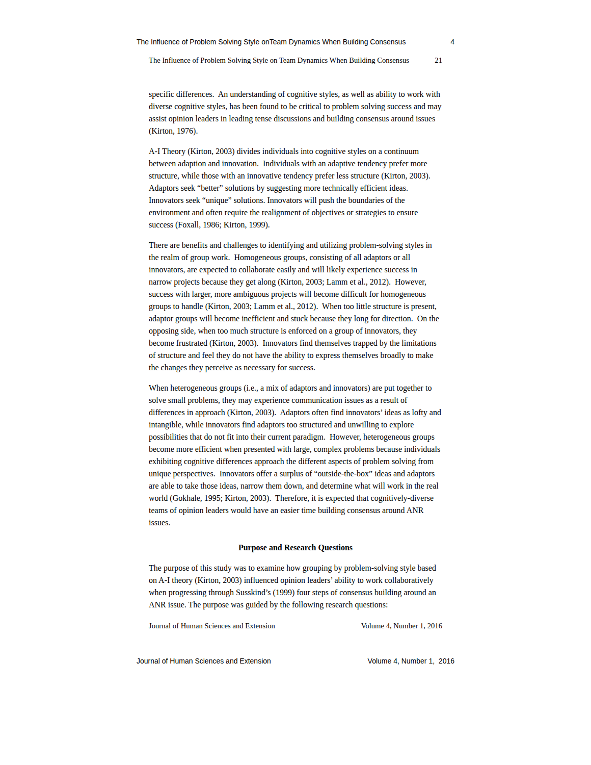The Influence of Problem Solving Style onTeam Dynamics When Building Consensus 4
The Influence of Problem Solving Style on Team Dynamics When Building Consensus 21
specific differences. An understanding of cognitive styles, as well as ability to work with diverse cognitive styles, has been found to be critical to problem solving success and may assist opinion leaders in leading tense discussions and building consensus around issues (Kirton, 1976).
A-I Theory (Kirton, 2003) divides individuals into cognitive styles on a continuum between adaption and innovation. Individuals with an adaptive tendency prefer more structure, while those with an innovative tendency prefer less structure (Kirton, 2003). Adaptors seek “better” solutions by suggesting more technically efficient ideas. Innovators seek “unique” solutions. Innovators will push the boundaries of the environment and often require the realignment of objectives or strategies to ensure success (Foxall, 1986; Kirton, 1999).
There are benefits and challenges to identifying and utilizing problem-solving styles in the realm of group work. Homogeneous groups, consisting of all adaptors or all innovators, are expected to collaborate easily and will likely experience success in narrow projects because they get along (Kirton, 2003; Lamm et al., 2012). However, success with larger, more ambiguous projects will become difficult for homogeneous groups to handle (Kirton, 2003; Lamm et al., 2012). When too little structure is present, adaptor groups will become inefficient and stuck because they long for direction. On the opposing side, when too much structure is enforced on a group of innovators, they become frustrated (Kirton, 2003). Innovators find themselves trapped by the limitations of structure and feel they do not have the ability to express themselves broadly to make the changes they perceive as necessary for success.
When heterogeneous groups (i.e., a mix of adaptors and innovators) are put together to solve small problems, they may experience communication issues as a result of differences in approach (Kirton, 2003). Adaptors often find innovators’ ideas as lofty and intangible, while innovators find adaptors too structured and unwilling to explore possibilities that do not fit into their current paradigm. However, heterogeneous groups become more efficient when presented with large, complex problems because individuals exhibiting cognitive differences approach the different aspects of problem solving from unique perspectives. Innovators offer a surplus of “outside-the-box” ideas and adaptors are able to take those ideas, narrow them down, and determine what will work in the real world (Gokhale, 1995; Kirton, 2003). Therefore, it is expected that cognitively-diverse teams of opinion leaders would have an easier time building consensus around ANR issues.
Purpose and Research Questions
The purpose of this study was to examine how grouping by problem-solving style based on A-I theory (Kirton, 2003) influenced opinion leaders’ ability to work collaboratively when progressing through Susskind’s (1999) four steps of consensus building around an ANR issue. The purpose was guided by the following research questions:
Journal of Human Sciences and Extension Volume 4, Number 1, 2016
Journal of Human Sciences and Extension Volume 4, Number 1, 2016